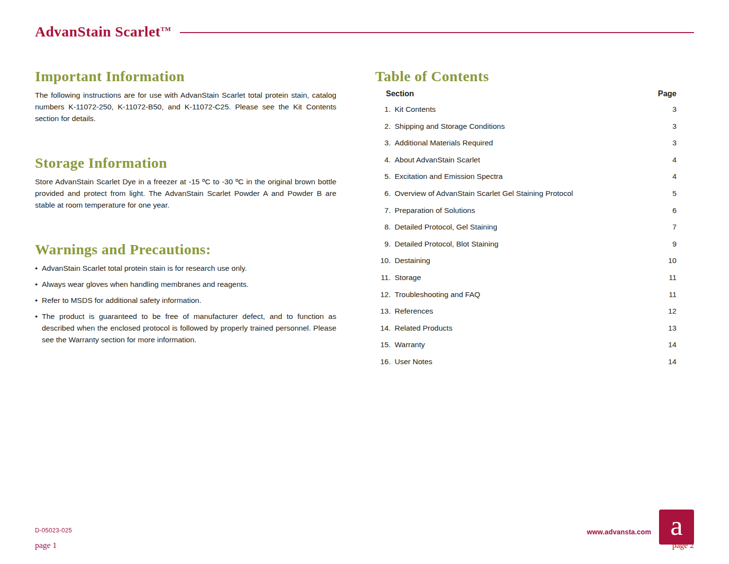AdvanStain ScarletTM
Important Information
The following instructions are for use with AdvanStain Scarlet total protein stain, catalog numbers K-11072-250, K-11072-B50, and K-11072-C25. Please see the Kit Contents section for details.
Storage Information
Store AdvanStain Scarlet Dye in a freezer at -15 ºC to -30 ºC in the original brown bottle provided and protect from light. The AdvanStain Scarlet Powder A and Powder B are stable at room temperature for one year.
Warnings and Precautions:
AdvanStain Scarlet total protein stain is for research use only.
Always wear gloves when handling membranes and reagents.
Refer to MSDS for additional safety information.
The product is guaranteed to be free of manufacturer defect, and to function as described when the enclosed protocol is followed by properly trained personnel. Please see the Warranty section for more information.
Table of Contents
Section
Page
1. Kit Contents 3
2. Shipping and Storage Conditions 3
3. Additional Materials Required 3
4. About AdvanStain Scarlet 4
5. Excitation and Emission Spectra 4
6. Overview of AdvanStain Scarlet Gel Staining Protocol 5
7. Preparation of Solutions 6
8. Detailed Protocol, Gel Staining 7
9. Detailed Protocol, Blot Staining 9
10. Destaining 10
11. Storage 11
12. Troubleshooting and FAQ 11
13. References 12
14. Related Products 13
15. Warranty 14
16. User Notes 14
D-05023-025
page 1
www.advansta.com
a
page 2